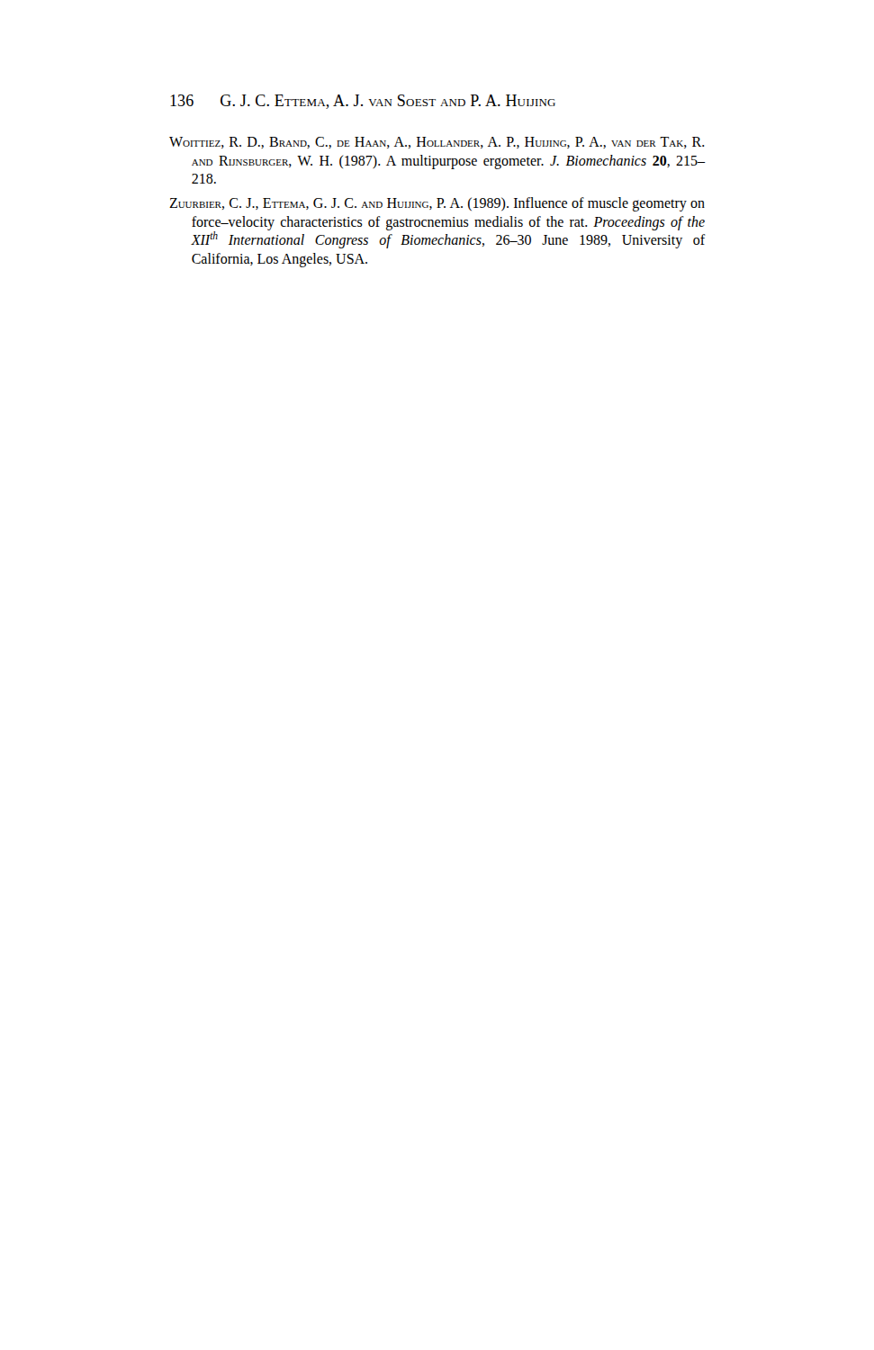136 G. J. C. Ettema, A. J. van Soest and P. A. Huijing
Woittiez, R. D., Brand, C., de Haan, A., Hollander, A. P., Huijing, P. A., van der Tak, R. and Rijnsburger, W. H. (1987). A multipurpose ergometer. J. Biomechanics 20, 215–218.
Zuurbier, C. J., Ettema, G. J. C. and Huijing, P. A. (1989). Influence of muscle geometry on force–velocity characteristics of gastrocnemius medialis of the rat. Proceedings of the XIIth International Congress of Biomechanics, 26–30 June 1989, University of California, Los Angeles, USA.